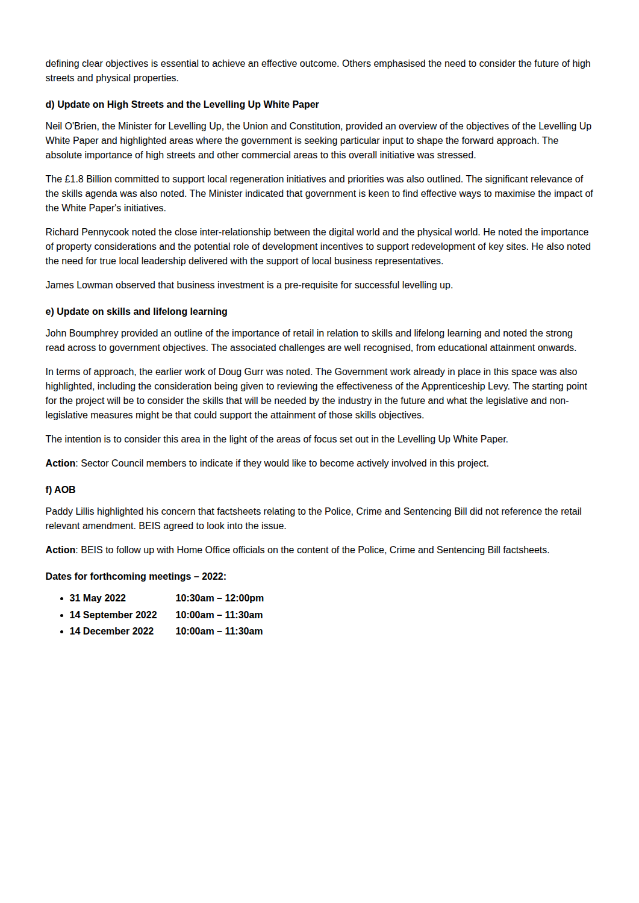defining clear objectives is essential to achieve an effective outcome. Others emphasised the need to consider the future of high streets and physical properties.
d) Update on High Streets and the Levelling Up White Paper
Neil O'Brien, the Minister for Levelling Up, the Union and Constitution, provided an overview of the objectives of the Levelling Up White Paper and highlighted areas where the government is seeking particular input to shape the forward approach. The absolute importance of high streets and other commercial areas to this overall initiative was stressed.
The £1.8 Billion committed to support local regeneration initiatives and priorities was also outlined. The significant relevance of the skills agenda was also noted. The Minister indicated that government is keen to find effective ways to maximise the impact of the White Paper's initiatives.
Richard Pennycook noted the close inter-relationship between the digital world and the physical world. He noted the importance of property considerations and the potential role of development incentives to support redevelopment of key sites. He also noted the need for true local leadership delivered with the support of local business representatives.
James Lowman observed that business investment is a pre-requisite for successful levelling up.
e) Update on skills and lifelong learning
John Boumphrey provided an outline of the importance of retail in relation to skills and lifelong learning and noted the strong read across to government objectives. The associated challenges are well recognised, from educational attainment onwards.
In terms of approach, the earlier work of Doug Gurr was noted. The Government work already in place in this space was also highlighted, including the consideration being given to reviewing the effectiveness of the Apprenticeship Levy. The starting point for the project will be to consider the skills that will be needed by the industry in the future and what the legislative and non-legislative measures might be that could support the attainment of those skills objectives.
The intention is to consider this area in the light of the areas of focus set out in the Levelling Up White Paper.
Action: Sector Council members to indicate if they would like to become actively involved in this project.
f) AOB
Paddy Lillis highlighted his concern that factsheets relating to the Police, Crime and Sentencing Bill did not reference the retail relevant amendment. BEIS agreed to look into the issue.
Action: BEIS to follow up with Home Office officials on the content of the Police, Crime and Sentencing Bill factsheets.
Dates for forthcoming meetings – 2022:
31 May 202210:30am – 12:00pm
14 September 202210:00am – 11:30am
14 December 202210:00am – 11:30am